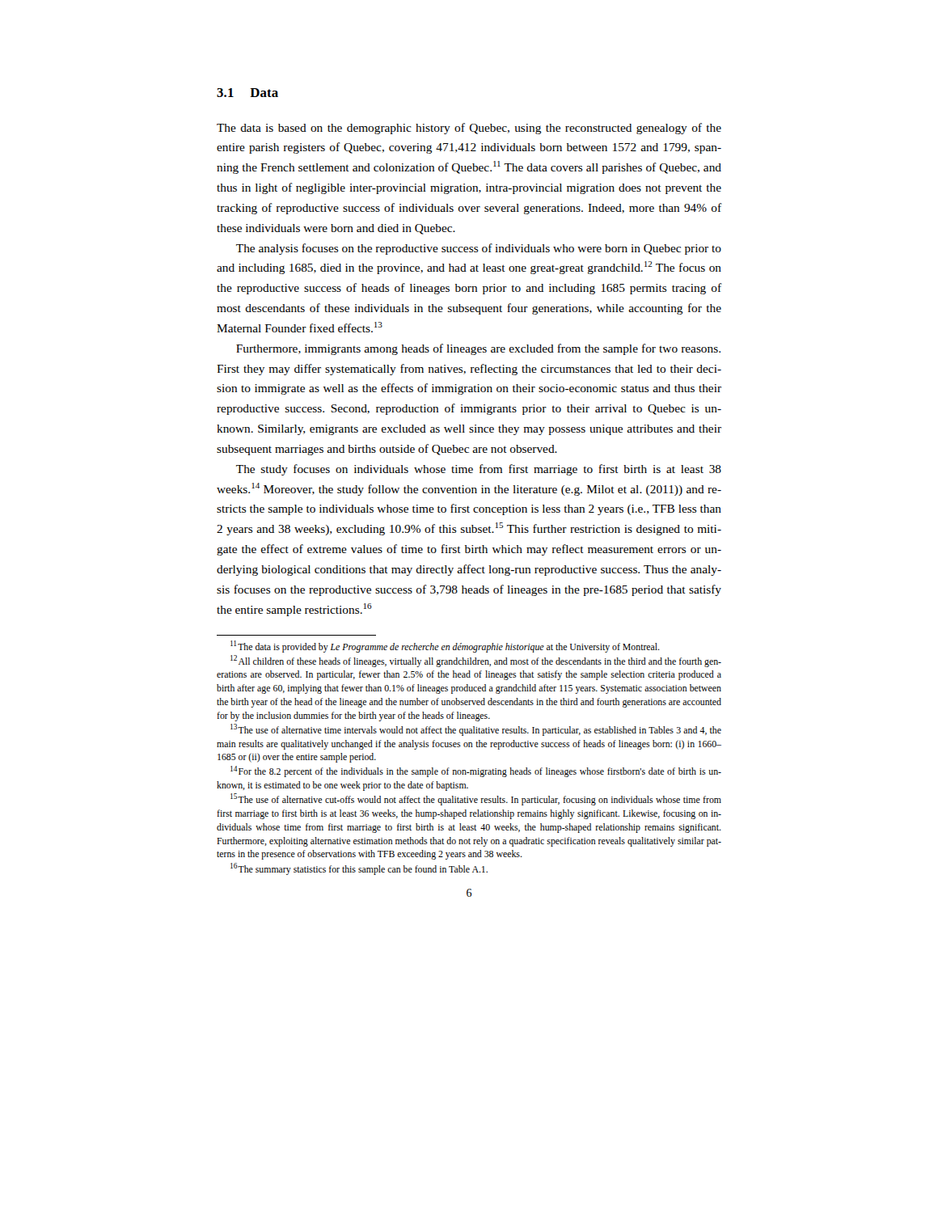3.1 Data
The data is based on the demographic history of Quebec, using the reconstructed genealogy of the entire parish registers of Quebec, covering 471,412 individuals born between 1572 and 1799, spanning the French settlement and colonization of Quebec.11 The data covers all parishes of Quebec, and thus in light of negligible inter-provincial migration, intra-provincial migration does not prevent the tracking of reproductive success of individuals over several generations. Indeed, more than 94% of these individuals were born and died in Quebec.
The analysis focuses on the reproductive success of individuals who were born in Quebec prior to and including 1685, died in the province, and had at least one great-great grandchild.12 The focus on the reproductive success of heads of lineages born prior to and including 1685 permits tracing of most descendants of these individuals in the subsequent four generations, while accounting for the Maternal Founder fixed effects.13
Furthermore, immigrants among heads of lineages are excluded from the sample for two reasons. First they may differ systematically from natives, reflecting the circumstances that led to their decision to immigrate as well as the effects of immigration on their socio-economic status and thus their reproductive success. Second, reproduction of immigrants prior to their arrival to Quebec is unknown. Similarly, emigrants are excluded as well since they may possess unique attributes and their subsequent marriages and births outside of Quebec are not observed.
The study focuses on individuals whose time from first marriage to first birth is at least 38 weeks.14 Moreover, the study follow the convention in the literature (e.g. Milot et al. (2011)) and restricts the sample to individuals whose time to first conception is less than 2 years (i.e., TFB less than 2 years and 38 weeks), excluding 10.9% of this subset.15 This further restriction is designed to mitigate the effect of extreme values of time to first birth which may reflect measurement errors or underlying biological conditions that may directly affect long-run reproductive success. Thus the analysis focuses on the reproductive success of 3,798 heads of lineages in the pre-1685 period that satisfy the entire sample restrictions.16
11The data is provided by Le Programme de recherche en démographie historique at the University of Montreal.
12All children of these heads of lineages, virtually all grandchildren, and most of the descendants in the third and the fourth generations are observed. In particular, fewer than 2.5% of the head of lineages that satisfy the sample selection criteria produced a birth after age 60, implying that fewer than 0.1% of lineages produced a grandchild after 115 years. Systematic association between the birth year of the head of the lineage and the number of unobserved descendants in the third and fourth generations are accounted for by the inclusion dummies for the birth year of the heads of lineages.
13The use of alternative time intervals would not affect the qualitative results. In particular, as established in Tables 3 and 4, the main results are qualitatively unchanged if the analysis focuses on the reproductive success of heads of lineages born: (i) in 1660–1685 or (ii) over the entire sample period.
14For the 8.2 percent of the individuals in the sample of non-migrating heads of lineages whose firstborn's date of birth is unknown, it is estimated to be one week prior to the date of baptism.
15The use of alternative cut-offs would not affect the qualitative results. In particular, focusing on individuals whose time from first marriage to first birth is at least 36 weeks, the hump-shaped relationship remains highly significant. Likewise, focusing on individuals whose time from first marriage to first birth is at least 40 weeks, the hump-shaped relationship remains significant. Furthermore, exploiting alternative estimation methods that do not rely on a quadratic specification reveals qualitatively similar patterns in the presence of observations with TFB exceeding 2 years and 38 weeks.
16The summary statistics for this sample can be found in Table A.1.
6